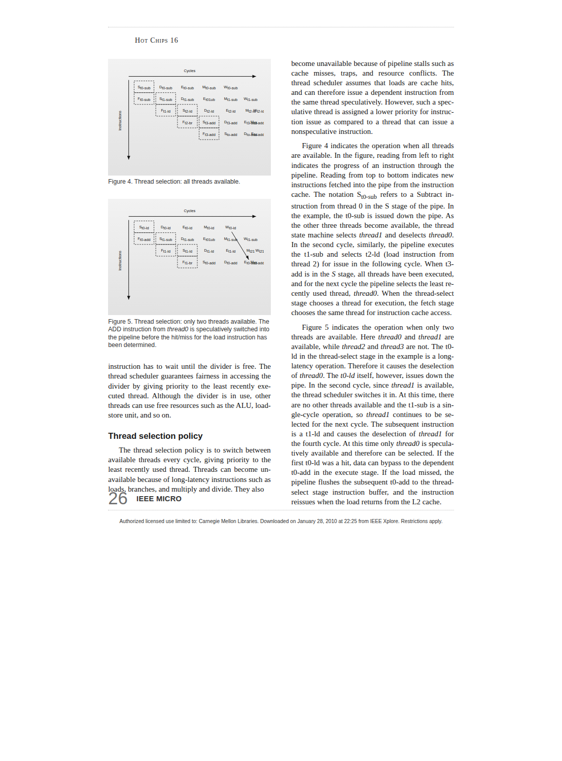Hot Chips 16
Cycles Instructions St0-sub Dt0-sub Et0-sub Mt0-sub Wt0-sub Ft0-sub St1-sub Dt1-sub Et01ub Mt1-sub Wt1-sub Ft1-ld St2-ld Dt2-ld Et2-ld Mt2-ld Wt2-ld Ft2-br St3-add Dt3-add Et3-add Mt3-add Ft3-add Sto-add Dto-add Eto-add
Figure 4. Thread selection: all threads available.
Cycles Instructions St0-ld Dt0-ld Et0-ld Mt0-ld Wt0-ld Ft0-add St1-sub Dt1-sub Et01ub Mt1-sub Wt1-sub Ft1-ld St1-ld Dt1-ld Et1-ld Mt21 Wt21 Ft1-br St0-add Dt0-add Et0-add Mt0-add
Figure 5. Thread selection: only two threads available. The ADD instruction from thread0 is speculatively switched into the pipeline before the hit/miss for the load instruction has been determined.
instruction has to wait until the divider is free. The thread scheduler guarantees fairness in accessing the divider by giving priority to the least recently executed thread. Although the divider is in use, other threads can use free resources such as the ALU, load-store unit, and so on.
Thread selection policy
The thread selection policy is to switch between available threads every cycle, giving priority to the least recently used thread. Threads can become unavailable because of long-latency instructions such as loads, branches, and multiply and divide. They also
become unavailable because of pipeline stalls such as cache misses, traps, and resource conflicts. The thread scheduler assumes that loads are cache hits, and can therefore issue a dependent instruction from the same thread speculatively. However, such a speculative thread is assigned a lower priority for instruction issue as compared to a thread that can issue a nonspeculative instruction.
Figure 4 indicates the operation when all threads are available. In the figure, reading from left to right indicates the progress of an instruction through the pipeline. Reading from top to bottom indicates new instructions fetched into the pipe from the instruction cache. The notation St0-sub refers to a Subtract instruction from thread 0 in the S stage of the pipe. In the example, the t0-sub is issued down the pipe. As the other three threads become available, the thread state machine selects thread1 and deselects thread0. In the second cycle, similarly, the pipeline executes the t1-sub and selects t2-ld (load instruction from thread 2) for issue in the following cycle. When t3-add is in the S stage, all threads have been executed, and for the next cycle the pipeline selects the least recently used thread, thread0. When the thread-select stage chooses a thread for execution, the fetch stage chooses the same thread for instruction cache access.
Figure 5 indicates the operation when only two threads are available. Here thread0 and thread1 are available, while thread2 and thread3 are not. The t0-ld in the thread-select stage in the example is a long-latency operation. Therefore it causes the deselection of thread0. The t0-ld itself, however, issues down the pipe. In the second cycle, since thread1 is available, the thread scheduler switches it in. At this time, there are no other threads available and the t1-sub is a single-cycle operation, so thread1 continues to be selected for the next cycle. The subsequent instruction is a t1-ld and causes the deselection of thread1 for the fourth cycle. At this time only thread0 is speculatively available and therefore can be selected. If the first t0-ld was a hit, data can bypass to the dependent t0-add in the execute stage. If the load missed, the pipeline flushes the subsequent t0-add to the thread-select stage instruction buffer, and the instruction reissues when the load returns from the L2 cache.
26
IEEE MICRO
Authorized licensed use limited to: Carnegie Mellon Libraries. Downloaded on January 28, 2010 at 22:25 from IEEE Xplore. Restrictions apply.